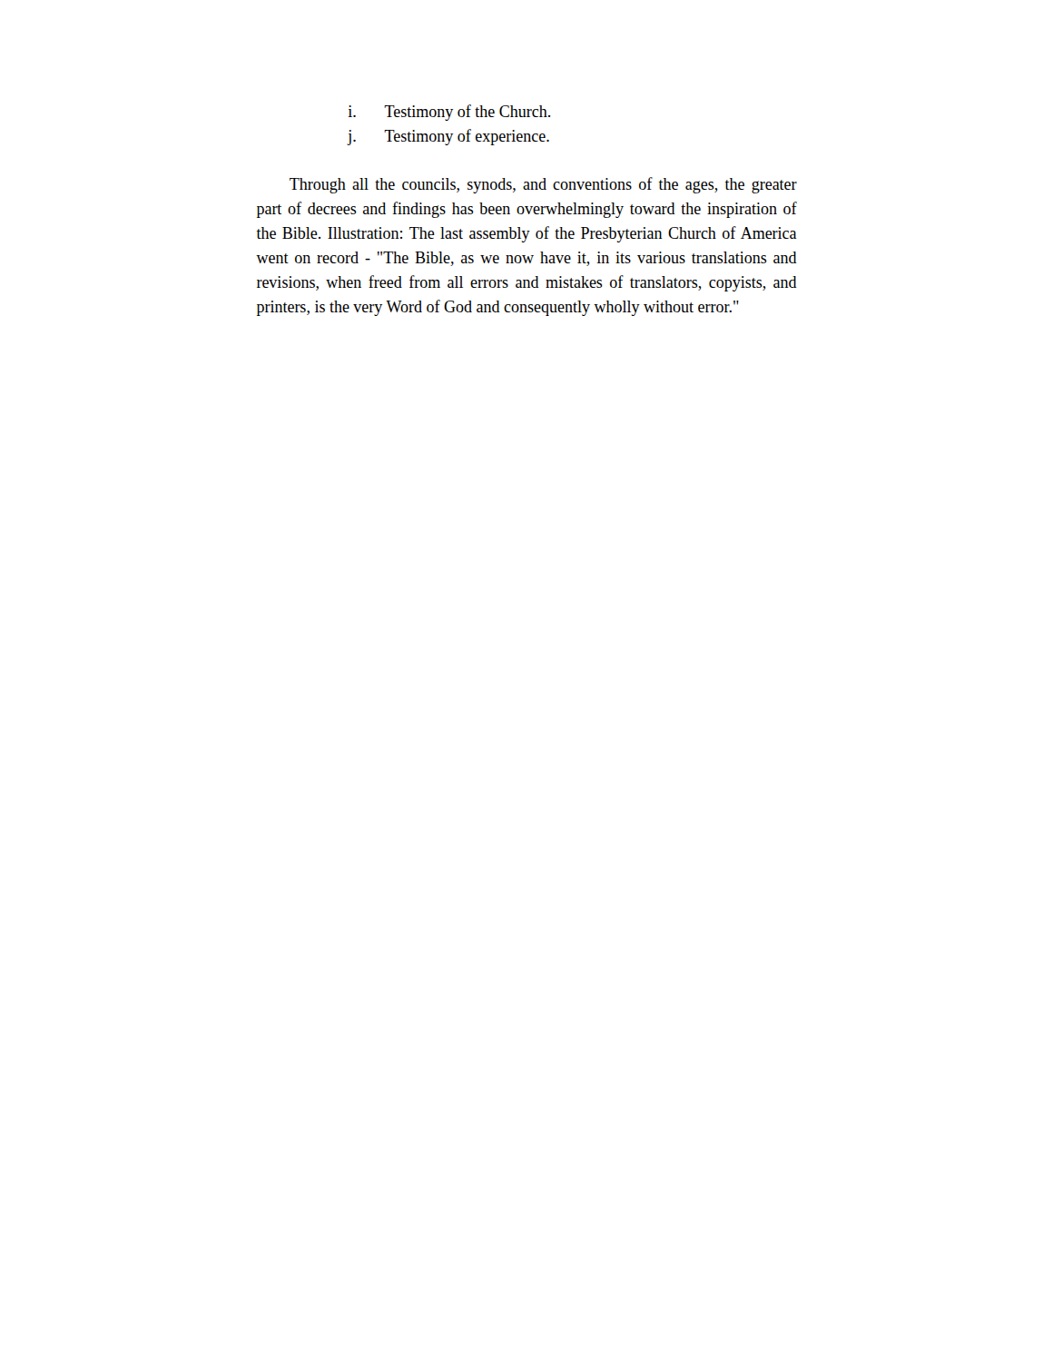i. Testimony of the Church.
j. Testimony of experience.
Through all the councils, synods, and conventions of the ages, the greater part of decrees and findings has been overwhelmingly toward the inspiration of the Bible. Illustration: The last assembly of the Presbyterian Church of America went on record - "The Bible, as we now have it, in its various translations and revisions, when freed from all errors and mistakes of translators, copyists, and printers, is the very Word of God and consequently wholly without error."